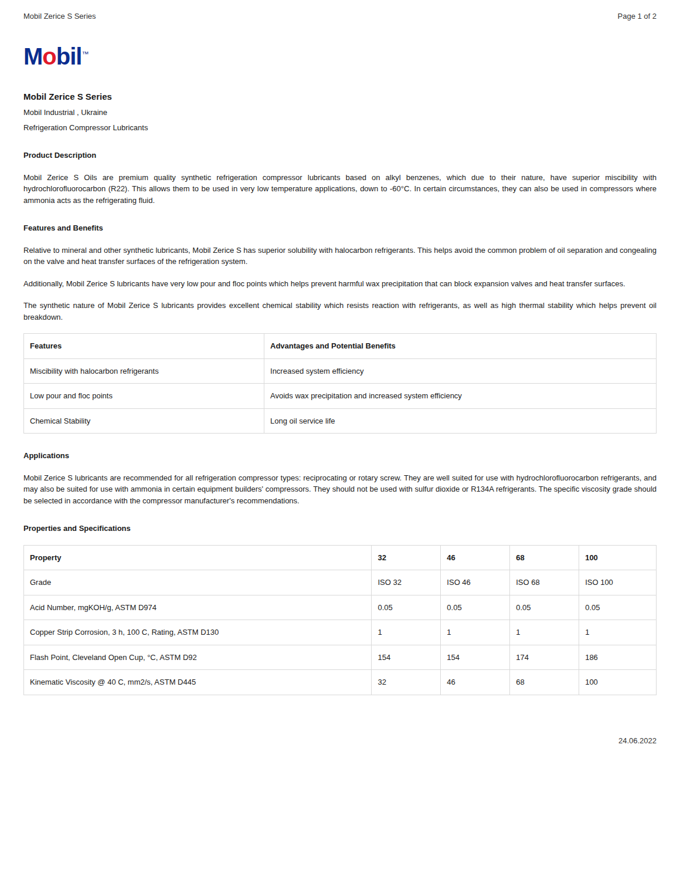Mobil Zerice S Series Page 1 of 2
Mobil™
Mobil Zerice S Series
Mobil Industrial , Ukraine
Refrigeration Compressor Lubricants
Product Description
Mobil Zerice S Oils are premium quality synthetic refrigeration compressor lubricants based on alkyl benzenes, which due to their nature, have superior miscibility with hydrochlorofluorocarbon (R22). This allows them to be used in very low temperature applications, down to -60°C. In certain circumstances, they can also be used in compressors where ammonia acts as the refrigerating fluid.
Features and Benefits
Relative to mineral and other synthetic lubricants, Mobil Zerice S has superior solubility with halocarbon refrigerants. This helps avoid the common problem of oil separation and congealing on the valve and heat transfer surfaces of the refrigeration system.
Additionally, Mobil Zerice S lubricants have very low pour and floc points which helps prevent harmful wax precipitation that can block expansion valves and heat transfer surfaces.
The synthetic nature of Mobil Zerice S lubricants provides excellent chemical stability which resists reaction with refrigerants, as well as high thermal stability which helps prevent oil breakdown.
| Features | Advantages and Potential Benefits |
| --- | --- |
| Miscibility with halocarbon refrigerants | Increased system efficiency |
| Low pour and floc points | Avoids wax precipitation and increased system efficiency |
| Chemical Stability | Long oil service life |
Applications
Mobil Zerice S lubricants are recommended for all refrigeration compressor types: reciprocating or rotary screw. They are well suited for use with hydrochlorofluorocarbon refrigerants, and may also be suited for use with ammonia in certain equipment builders' compressors. They should not be used with sulfur dioxide or R134A refrigerants. The specific viscosity grade should be selected in accordance with the compressor manufacturer's recommendations.
Properties and Specifications
| Property | 32 | 46 | 68 | 100 |
| --- | --- | --- | --- | --- |
| Grade | ISO 32 | ISO 46 | ISO 68 | ISO 100 |
| Acid Number, mgKOH/g, ASTM D974 | 0.05 | 0.05 | 0.05 | 0.05 |
| Copper Strip Corrosion, 3 h, 100 C, Rating, ASTM D130 | 1 | 1 | 1 | 1 |
| Flash Point, Cleveland Open Cup, °C, ASTM D92 | 154 | 154 | 174 | 186 |
| Kinematic Viscosity @ 40 C, mm2/s, ASTM D445 | 32 | 46 | 68 | 100 |
24.06.2022